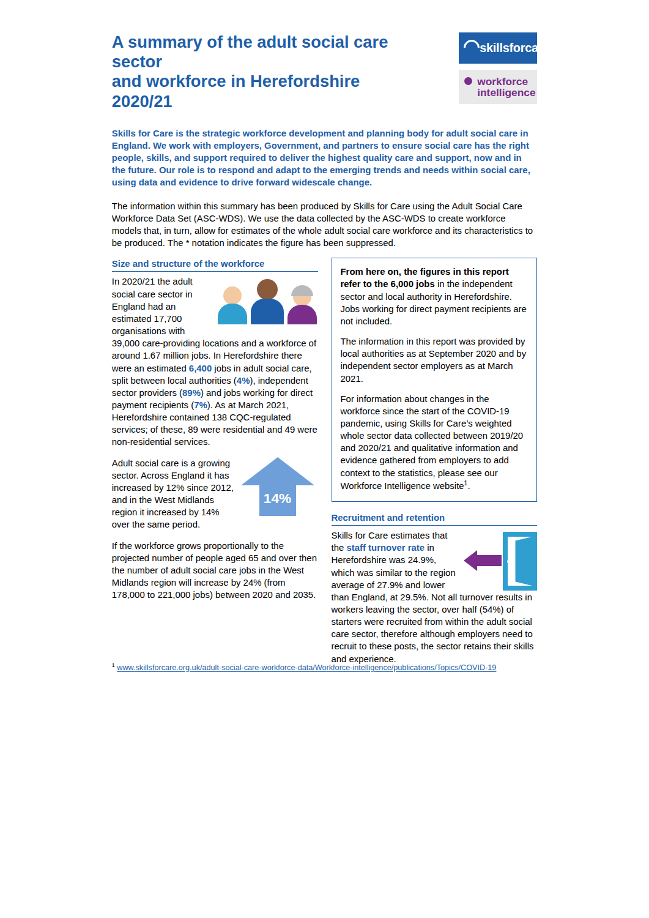skillsforcare
workforce
intelligence
A summary of the adult social care sector
and workforce in Herefordshire
2020/21
Skills for Care is the strategic workforce development and planning body for adult social care in England. We work with employers, Government, and partners to ensure social care has the right people, skills, and support required to deliver the highest quality care and support, now and in the future. Our role is to respond and adapt to the emerging trends and needs within social care, using data and evidence to drive forward widescale change.
The information within this summary has been produced by Skills for Care using the Adult Social Care Workforce Data Set (ASC-WDS). We use the data collected by the ASC-WDS to create workforce models that, in turn, allow for estimates of the whole adult social care workforce and its characteristics to be produced. The * notation indicates the figure has been suppressed.
Size and structure of the workforce
In 2020/21 the adult social care sector in England had an estimated 17,700 organisations with 39,000 care-providing locations and a workforce of around 1.67 million jobs. In Herefordshire there were an estimated 6,400 jobs in adult social care, split between local authorities (4%), independent sector providers (89%) and jobs working for direct payment recipients (7%). As at March 2021, Herefordshire contained 138 CQC-regulated services; of these, 89 were residential and 49 were non-residential services.
14%
Adult social care is a growing sector. Across England it has increased by 12% since 2012, and in the West Midlands region it increased by 14% over the same period.
If the workforce grows proportionally to the projected number of people aged 65 and over then the number of adult social care jobs in the West Midlands region will increase by 24% (from 178,000 to 221,000 jobs) between 2020 and 2035.
From here on, the figures in this report refer to the 6,000 jobs in the independent sector and local authority in Herefordshire. Jobs working for direct payment recipients are not included.
The information in this report was provided by local authorities as at September 2020 and by independent sector employers as at March 2021.
For information about changes in the workforce since the start of the COVID-19 pandemic, using Skills for Care’s weighted whole sector data collected between 2019/20 and 2020/21 and qualitative information and evidence gathered from employers to add context to the statistics, please see our Workforce Intelligence website1.
Recruitment and retention
Skills for Care estimates that the staff turnover rate in Herefordshire was 24.9%, which was similar to the region average of 27.9% and lower than England, at 29.5%. Not all turnover results in workers leaving the sector, over half (54%) of starters were recruited from within the adult social care sector, therefore although employers need to recruit to these posts, the sector retains their skills and experience.
1 www.skillsforcare.org.uk/adult-social-care-workforce-data/Workforce-intelligence/publications/Topics/COVID-19